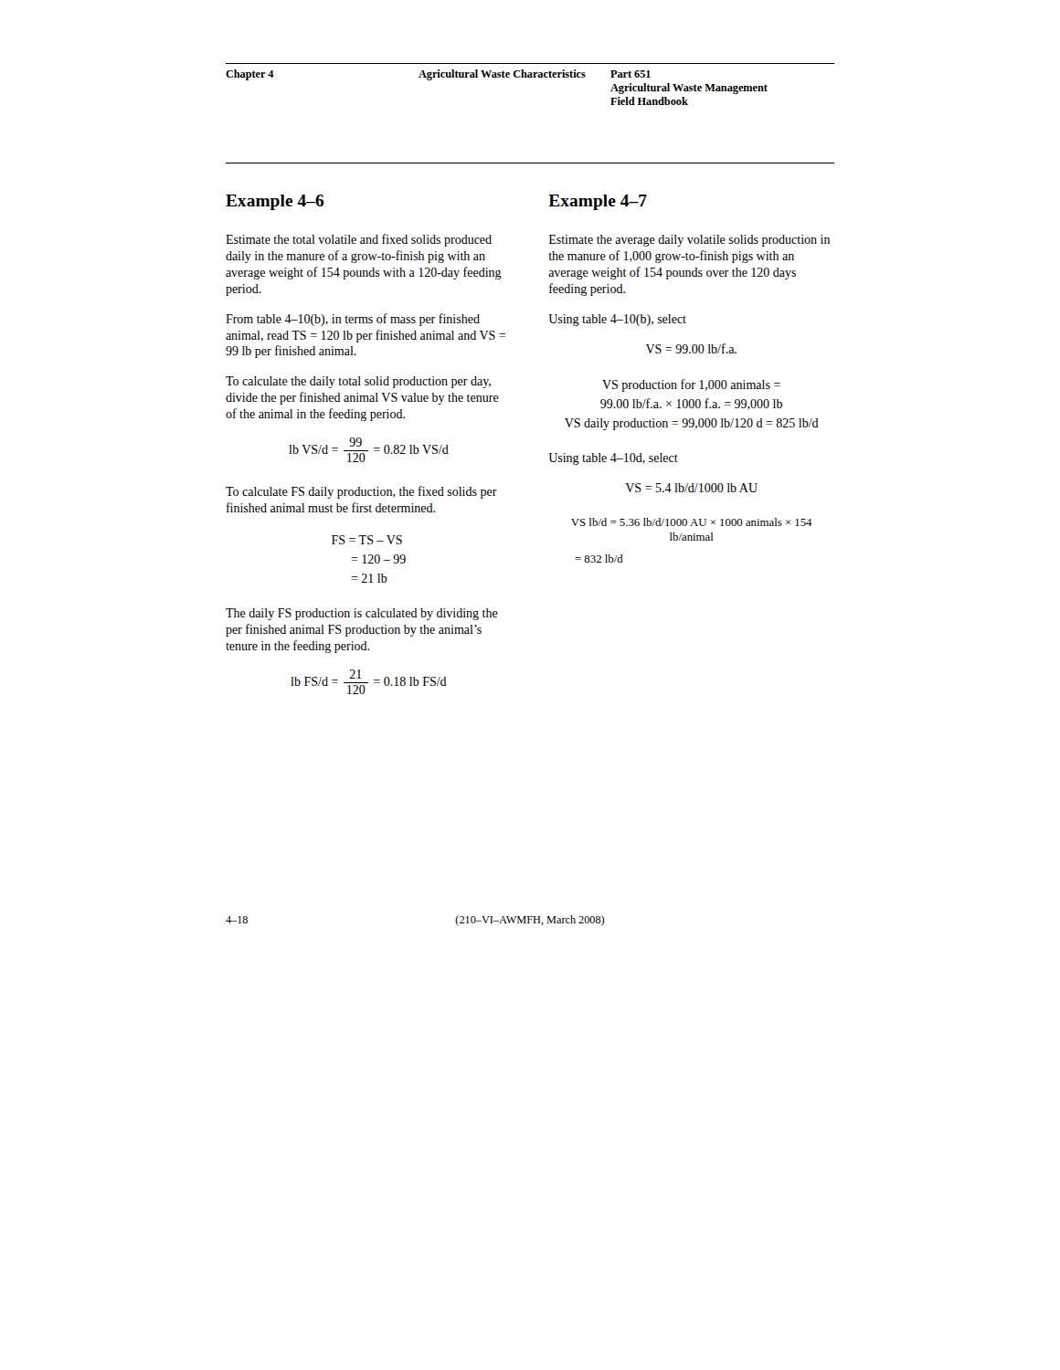Chapter 4
Agricultural Waste Characteristics
Part 651
Agricultural Waste Management
Field Handbook
Example 4–6
Estimate the total volatile and fixed solids produced daily in the manure of a grow-to-finish pig with an average weight of 154 pounds with a 120-day feeding period.
From table 4–10(b), in terms of mass per finished animal, read TS = 120 lb per finished animal and VS = 99 lb per finished animal.
To calculate the daily total solid production per day, divide the per finished animal VS value by the tenure of the animal in the feeding period.
lb VS/d = 99120 = 0.82 lb VS/d
To calculate FS daily production, the fixed solids per finished animal must be first determined.
FS = TS – VS = 120 – 99 = 21 lb
The daily FS production is calculated by dividing the per finished animal FS production by the animal’s tenure in the feeding period.
lb FS/d = 21120 = 0.18 lb FS/d
Example 4–7
Estimate the average daily volatile solids production in the manure of 1,000 grow-to-finish pigs with an average weight of 154 pounds over the 120 days feeding period.
Using table 4–10(b), select
VS = 99.00 lb/f.a.
VS production for 1,000 animals =
99.00 lb/f.a. × 1000 f.a. = 99,000 lb
VS daily production = 99,000 lb/120 d = 825 lb/d
Using table 4–10d, select
VS = 5.4 lb/d/1000 lb AU
VS lb/d = 5.36 lb/d/1000 AU × 1000 animals × 154 lb/animal
= 832 lb/d
4–18
(210–VI–AWMFH, March 2008)